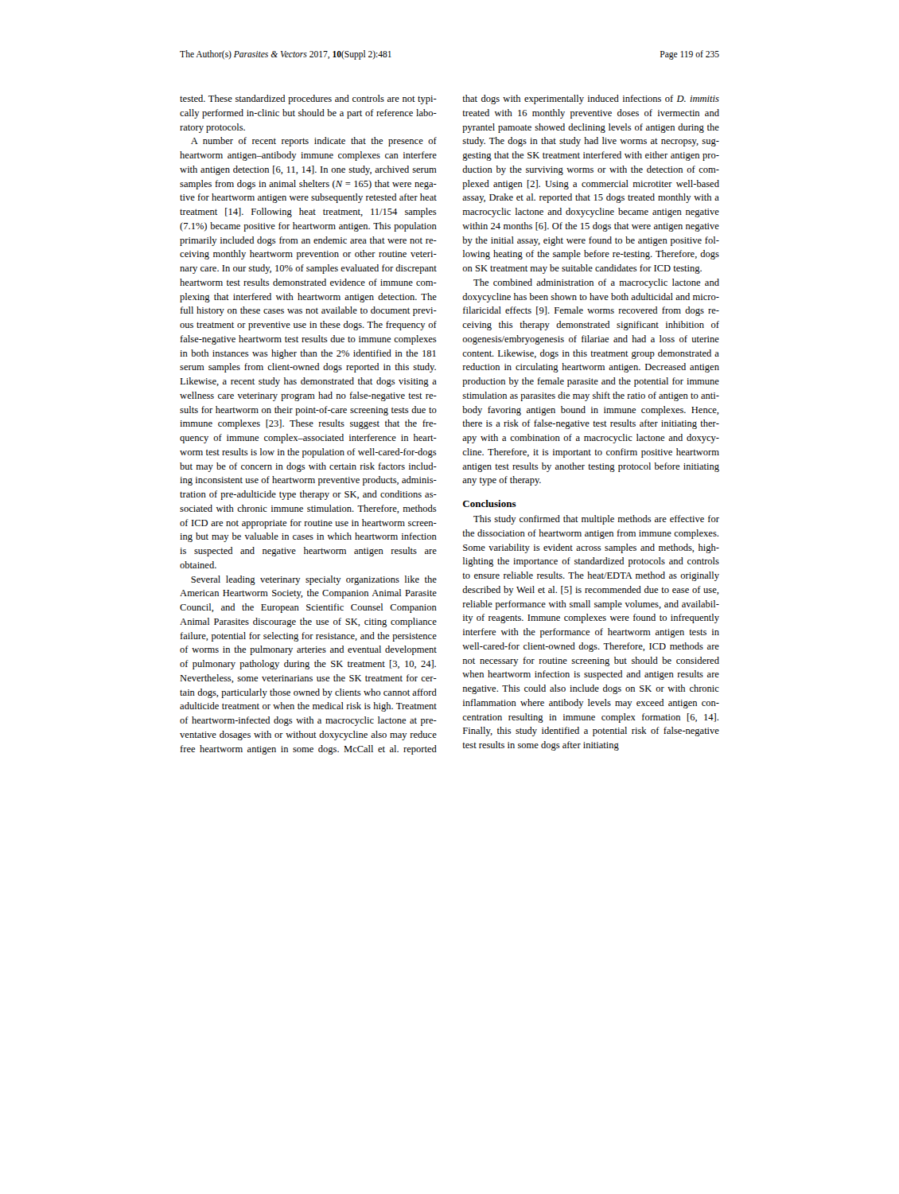The Author(s) Parasites & Vectors 2017, 10(Suppl 2):481
Page 119 of 235
tested. These standardized procedures and controls are not typically performed in-clinic but should be a part of reference laboratory protocols.
A number of recent reports indicate that the presence of heartworm antigen–antibody immune complexes can interfere with antigen detection [6, 11, 14]. In one study, archived serum samples from dogs in animal shelters (N = 165) that were negative for heartworm antigen were subsequently retested after heat treatment [14]. Following heat treatment, 11/154 samples (7.1%) became positive for heartworm antigen. This population primarily included dogs from an endemic area that were not receiving monthly heartworm prevention or other routine veterinary care. In our study, 10% of samples evaluated for discrepant heartworm test results demonstrated evidence of immune complexing that interfered with heartworm antigen detection. The full history on these cases was not available to document previous treatment or preventive use in these dogs. The frequency of false-negative heartworm test results due to immune complexes in both instances was higher than the 2% identified in the 181 serum samples from client-owned dogs reported in this study. Likewise, a recent study has demonstrated that dogs visiting a wellness care veterinary program had no false-negative test results for heartworm on their point-of-care screening tests due to immune complexes [23]. These results suggest that the frequency of immune complex–associated interference in heartworm test results is low in the population of well-cared-for-dogs but may be of concern in dogs with certain risk factors including inconsistent use of heartworm preventive products, administration of pre-adulticide type therapy or SK, and conditions associated with chronic immune stimulation. Therefore, methods of ICD are not appropriate for routine use in heartworm screening but may be valuable in cases in which heartworm infection is suspected and negative heartworm antigen results are obtained.
Several leading veterinary specialty organizations like the American Heartworm Society, the Companion Animal Parasite Council, and the European Scientific Counsel Companion Animal Parasites discourage the use of SK, citing compliance failure, potential for selecting for resistance, and the persistence of worms in the pulmonary arteries and eventual development of pulmonary pathology during the SK treatment [3, 10, 24]. Nevertheless, some veterinarians use the SK treatment for certain dogs, particularly those owned by clients who cannot afford adulticide treatment or when the medical risk is high. Treatment of heartworm-infected dogs with a macrocyclic lactone at preventative dosages with or without doxycycline also may reduce free heartworm antigen in some dogs. McCall et al. reported that dogs with experimentally induced infections of D. immitis treated with 16 monthly preventive doses of ivermectin and pyrantel pamoate showed declining levels of antigen during the study. The dogs in that study had live worms at necropsy, suggesting that the SK treatment interfered with either antigen production by the surviving worms or with the detection of complexed antigen [2]. Using a commercial microtiter well-based assay, Drake et al. reported that 15 dogs treated monthly with a macrocyclic lactone and doxycycline became antigen negative within 24 months [6]. Of the 15 dogs that were antigen negative by the initial assay, eight were found to be antigen positive following heating of the sample before re-testing. Therefore, dogs on SK treatment may be suitable candidates for ICD testing.
The combined administration of a macrocyclic lactone and doxycycline has been shown to have both adulticidal and microfilaricidal effects [9]. Female worms recovered from dogs receiving this therapy demonstrated significant inhibition of oogenesis/embryogenesis of filariae and had a loss of uterine content. Likewise, dogs in this treatment group demonstrated a reduction in circulating heartworm antigen. Decreased antigen production by the female parasite and the potential for immune stimulation as parasites die may shift the ratio of antigen to antibody favoring antigen bound in immune complexes. Hence, there is a risk of false-negative test results after initiating therapy with a combination of a macrocyclic lactone and doxycycline. Therefore, it is important to confirm positive heartworm antigen test results by another testing protocol before initiating any type of therapy.
Conclusions
This study confirmed that multiple methods are effective for the dissociation of heartworm antigen from immune complexes. Some variability is evident across samples and methods, highlighting the importance of standardized protocols and controls to ensure reliable results. The heat/EDTA method as originally described by Weil et al. [5] is recommended due to ease of use, reliable performance with small sample volumes, and availability of reagents. Immune complexes were found to infrequently interfere with the performance of heartworm antigen tests in well-cared-for client-owned dogs. Therefore, ICD methods are not necessary for routine screening but should be considered when heartworm infection is suspected and antigen results are negative. This could also include dogs on SK or with chronic inflammation where antibody levels may exceed antigen concentration resulting in immune complex formation [6, 14]. Finally, this study identified a potential risk of false-negative test results in some dogs after initiating